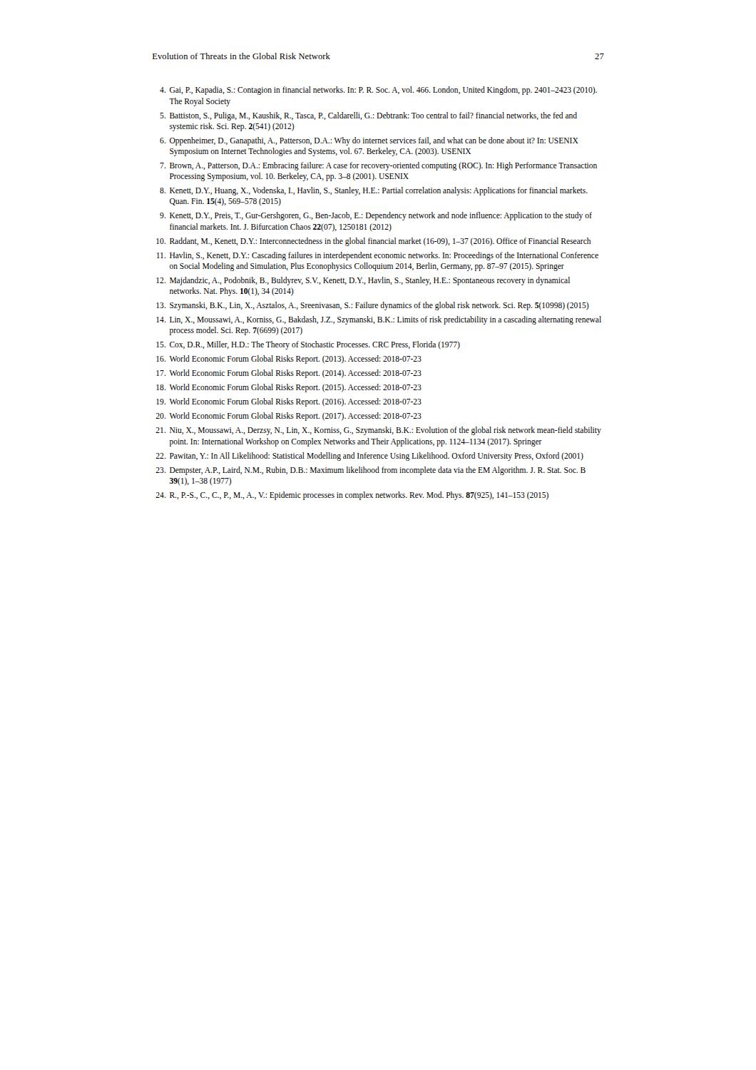Evolution of Threats in the Global Risk Network 27
4 Gai, P., Kapadia, S.: Contagion in financial networks. In: P. R. Soc. A, vol. 466. London, United Kingdom, pp. 2401–2423 (2010). The Royal Society
5 Battiston, S., Puliga, M., Kaushik, R., Tasca, P., Caldarelli, G.: Debtrank: Too central to fail? financial networks, the fed and systemic risk. Sci. Rep. 2(541) (2012)
6 Oppenheimer, D., Ganapathi, A., Patterson, D.A.: Why do internet services fail, and what can be done about it? In: USENIX Symposium on Internet Technologies and Systems, vol. 67. Berkeley, CA. (2003). USENIX
7 Brown, A., Patterson, D.A.: Embracing failure: A case for recovery-oriented computing (ROC). In: High Performance Transaction Processing Symposium, vol. 10. Berkeley, CA, pp. 3–8 (2001). USENIX
8 Kenett, D.Y., Huang, X., Vodenska, I., Havlin, S., Stanley, H.E.: Partial correlation analysis: Applications for financial markets. Quan. Fin. 15(4), 569–578 (2015)
9 Kenett, D.Y., Preis, T., Gur-Gershgoren, G., Ben-Jacob, E.: Dependency network and node influence: Application to the study of financial markets. Int. J. Bifurcation Chaos 22(07), 1250181 (2012)
10 Raddant, M., Kenett, D.Y.: Interconnectedness in the global financial market (16-09), 1–37 (2016). Office of Financial Research
11 Havlin, S., Kenett, D.Y.: Cascading failures in interdependent economic networks. In: Proceedings of the International Conference on Social Modeling and Simulation, Plus Econophysics Colloquium 2014, Berlin, Germany, pp. 87–97 (2015). Springer
12 Majdandzic, A., Podobnik, B., Buldyrev, S.V., Kenett, D.Y., Havlin, S., Stanley, H.E.: Spontaneous recovery in dynamical networks. Nat. Phys. 10(1), 34 (2014)
13 Szymanski, B.K., Lin, X., Asztalos, A., Sreenivasan, S.: Failure dynamics of the global risk network. Sci. Rep. 5(10998) (2015)
14 Lin, X., Moussawi, A., Korniss, G., Bakdash, J.Z., Szymanski, B.K.: Limits of risk predictability in a cascading alternating renewal process model. Sci. Rep. 7(6699) (2017)
15 Cox, D.R., Miller, H.D.: The Theory of Stochastic Processes. CRC Press, Florida (1977)
16 World Economic Forum Global Risks Report. (2013). Accessed: 2018-07-23
17 World Economic Forum Global Risks Report. (2014). Accessed: 2018-07-23
18 World Economic Forum Global Risks Report. (2015). Accessed: 2018-07-23
19 World Economic Forum Global Risks Report. (2016). Accessed: 2018-07-23
20 World Economic Forum Global Risks Report. (2017). Accessed: 2018-07-23
21 Niu, X., Moussawi, A., Derzsy, N., Lin, X., Korniss, G., Szymanski, B.K.: Evolution of the global risk network mean-field stability point. In: International Workshop on Complex Networks and Their Applications, pp. 1124–1134 (2017). Springer
22 Pawitan, Y.: In All Likelihood: Statistical Modelling and Inference Using Likelihood. Oxford University Press, Oxford (2001)
23 Dempster, A.P., Laird, N.M., Rubin, D.B.: Maximum likelihood from incomplete data via the EM Algorithm. J. R. Stat. Soc. B 39(1), 1–38 (1977)
24 R., P.-S., C., C., P., M., A., V.: Epidemic processes in complex networks. Rev. Mod. Phys. 87(925), 141–153 (2015)